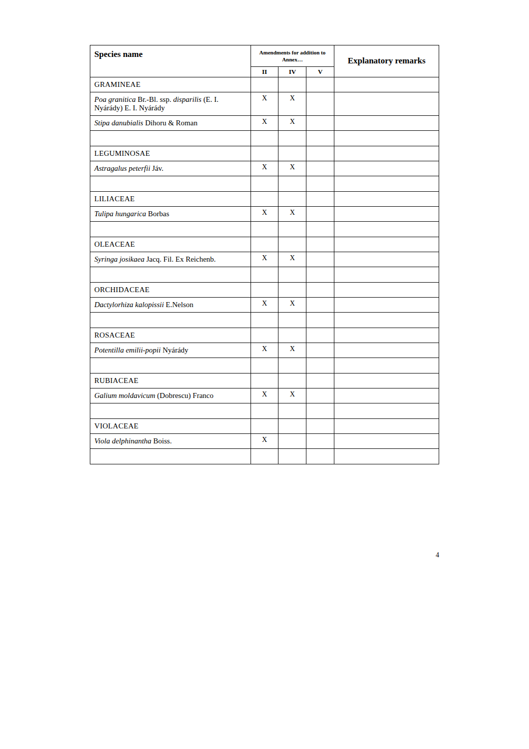| Species name | Amendments for addition to Annex… | Explanatory remarks |
| --- | --- | --- |
| II | IV | V |
| GRAMINEAE | | | | |
| Poa granitica Br.-Bl. ssp. disparilis (E. I. Nyárády) E. I. Nyárády | X | X | | |
| Stipa danubialis Dihoru & Roman | X | X | | |
| LEGUMINOSAE | | | | |
| Astragalus peterfii Jáv. | X | X | | |
| LILIACEAE | | | | |
| Tulipa hungarica Borbas | X | X | | |
| OLEACEAE | | | | |
| Syringa josikaea Jacq. Fil. Ex Reichenb. | X | X | | |
| ORCHIDACEAE | | | | |
| Dactylorhiza kalopissii E.Nelson | X | X | | |
| ROSACEAE | | | | |
| Potentilla emilii-popii Nyárády | X | X | | |
| RUBIACEAE | | | | |
| Galium moldavicum (Dobrescu) Franco | X | X | | |
| VIOLACEAE | | | | |
| Viola delphinantha Boiss. | X | | | |
4